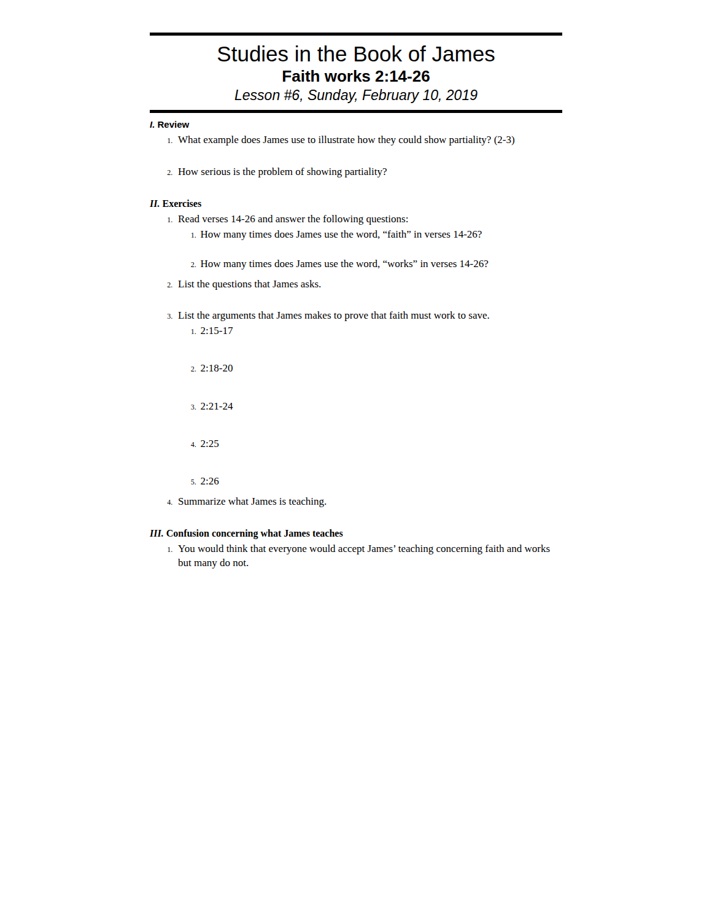Studies in the Book of James
Faith works 2:14-26
Lesson #6, Sunday, February 10, 2019
I. Review
What example does James use to illustrate how they could show partiality? (2-3)
How serious is the problem of showing partiality?
II. Exercises
Read verses 14-26 and answer the following questions:
How many times does James use the word, “faith” in verses 14-26?
How many times does James use the word, “works” in verses 14-26?
List the questions that James asks.
List the arguments that James makes to prove that faith must work to save.
2:15-17
2:18-20
2:21-24
2:25
2:26
Summarize what James is teaching.
III. Confusion concerning what James teaches
You would think that everyone would accept James’ teaching concerning faith and works but many do not.